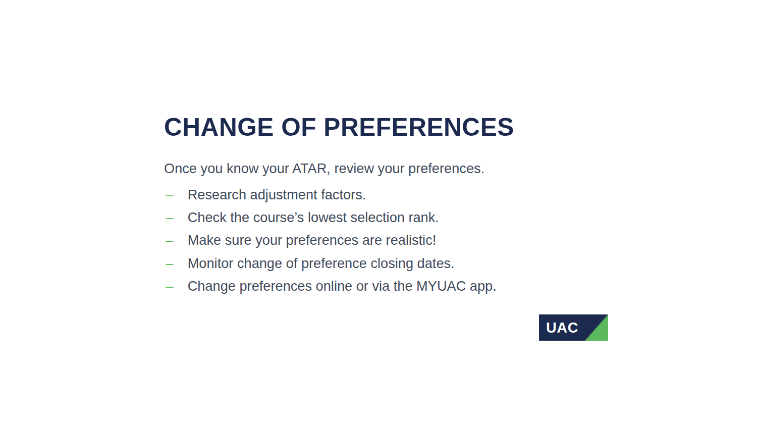CHANGE OF PREFERENCES
Once you know your ATAR, review your preferences.
–Research adjustment factors.
–Check the course’s lowest selection rank.
–Make sure your preferences are realistic!
–Monitor change of preference closing dates.
–Change preferences online or via the MYUAC app.
UAC